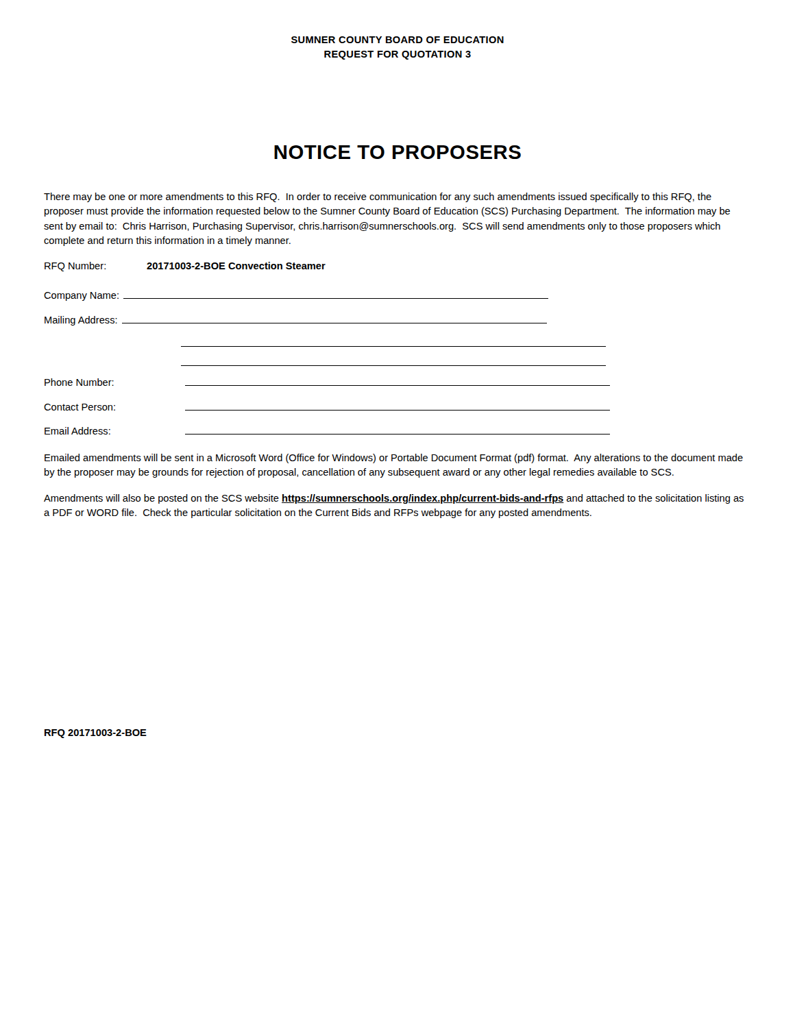SUMNER COUNTY BOARD OF EDUCATION REQUEST FOR QUOTATION 3
NOTICE TO PROPOSERS
There may be one or more amendments to this RFQ. In order to receive communication for any such amendments issued specifically to this RFQ, the proposer must provide the information requested below to the Sumner County Board of Education (SCS) Purchasing Department. The information may be sent by email to: Chris Harrison, Purchasing Supervisor, chris.harrison@sumnerschools.org. SCS will send amendments only to those proposers which complete and return this information in a timely manner.
RFQ Number: 20171003-2-BOE Convection Steamer
Company Name:
Mailing Address:
Phone Number:
Contact Person:
Email Address:
Emailed amendments will be sent in a Microsoft Word (Office for Windows) or Portable Document Format (pdf) format. Any alterations to the document made by the proposer may be grounds for rejection of proposal, cancellation of any subsequent award or any other legal remedies available to SCS.
Amendments will also be posted on the SCS website https://sumnerschools.org/index.php/current-bids-and-rfps and attached to the solicitation listing as a PDF or WORD file. Check the particular solicitation on the Current Bids and RFPs webpage for any posted amendments.
RFQ 20171003-2-BOE